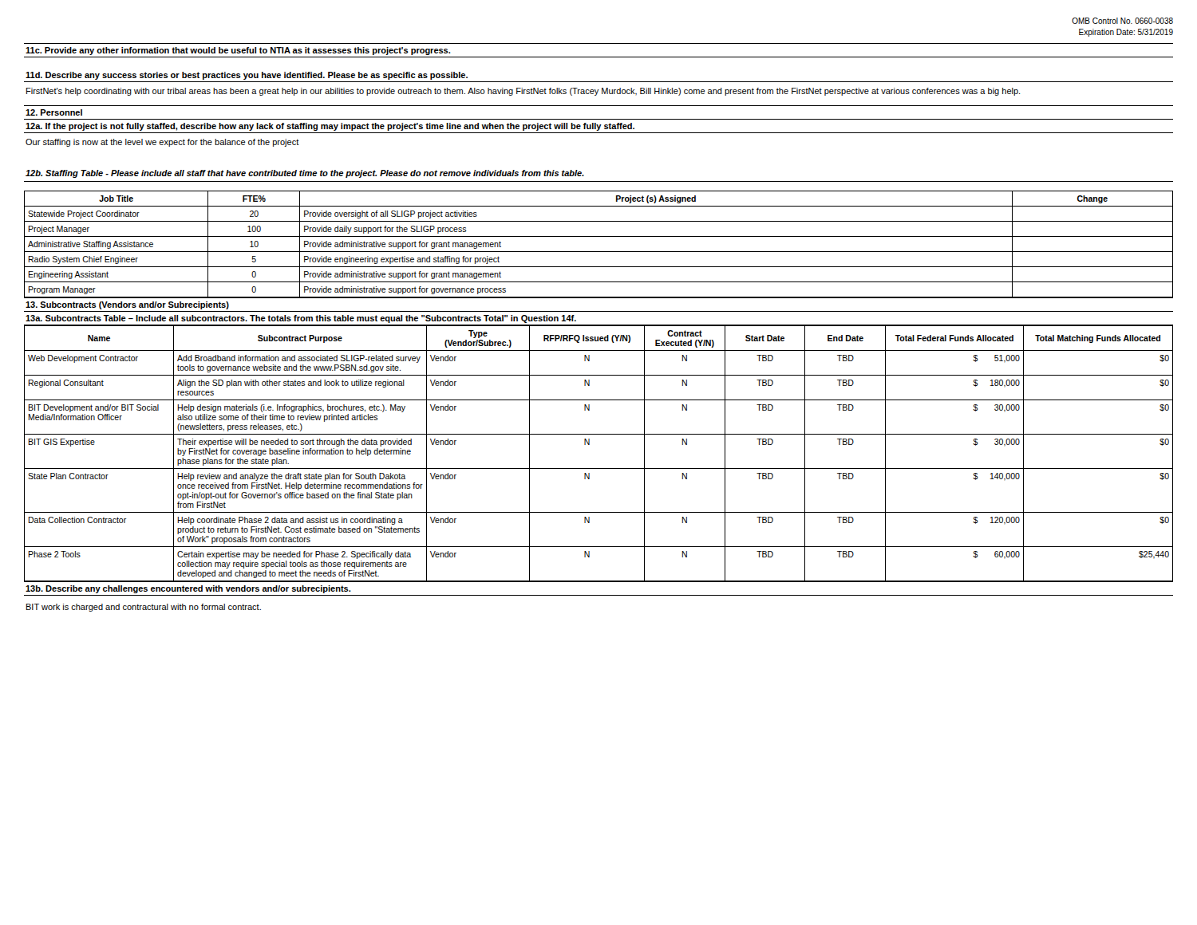OMB Control No. 0660-0038
Expiration Date: 5/31/2019
11c. Provide any other information that would be useful to NTIA as it assesses this project's progress.
11d. Describe any success stories or best practices you have identified. Please be as specific as possible.
FirstNet's help coordinating with our tribal areas has been a great help in our abilities to provide outreach to them. Also having FirstNet folks (Tracey Murdock, Bill Hinkle) come and present from the FirstNet perspective at various conferences was a big help.
12. Personnel
12a. If the project is not fully staffed, describe how any lack of staffing may impact the project's time line and when the project will be fully staffed.
Our staffing is now at the level we expect for the balance of the project
12b. Staffing Table - Please include all staff that have contributed time to the project. Please do not remove individuals from this table.
| Job Title | FTE% | Project (s) Assigned | Change |
| --- | --- | --- | --- |
| Statewide Project Coordinator | 20 | Provide oversight of all SLIGP project activities | |
| Project Manager | 100 | Provide daily support for the SLIGP process | |
| Administrative Staffing Assistance | 10 | Provide administrative support for grant management | |
| Radio System Chief Engineer | 5 | Provide engineering expertise and staffing for project | |
| Engineering Assistant | 0 | Provide administrative support for grant management | |
| Program Manager | 0 | Provide administrative support for governance process | |
13. Subcontracts (Vendors and/or Subrecipients)
13a. Subcontracts Table – Include all subcontractors. The totals from this table must equal the "Subcontracts Total" in Question 14f.
| Name | Subcontract Purpose | Type (Vendor/Subrec.) | RFP/RFQ Issued (Y/N) | Contract Executed (Y/N) | Start Date | End Date | Total Federal Funds Allocated | Total Matching Funds Allocated |
| --- | --- | --- | --- | --- | --- | --- | --- | --- |
| Web Development Contractor | Add Broadband information and associated SLIGP-related survey tools to governance website and the www.PSBN.sd.gov site. | Vendor | N | N | TBD | TBD | $ 51,000 | $0 |
| Regional Consultant | Align the SD plan with other states and look to utilize regional resources | Vendor | N | N | TBD | TBD | $ 180,000 | $0 |
| BIT Development and/or BIT Social Media/Information Officer | Help design materials (i.e. Infographics, brochures, etc.). May also utilize some of their time to review printed articles (newsletters, press releases, etc.) | Vendor | N | N | TBD | TBD | $ 30,000 | $0 |
| BIT GIS Expertise | Their expertise will be needed to sort through the data provided by FirstNet for coverage baseline information to help determine phase plans for the state plan. | Vendor | N | N | TBD | TBD | $ 30,000 | $0 |
| State Plan Contractor | Help review and analyze the draft state plan for South Dakota once received from FirstNet. Help determine recommendations for opt-in/opt-out for Governor's office based on the final State plan from FirstNet | Vendor | N | N | TBD | TBD | $ 140,000 | $0 |
| Data Collection Contractor | Help coordinate Phase 2 data and assist us in coordinating a product to return to FirstNet. Cost estimate based on "Statements of Work" proposals from contractors | Vendor | N | N | TBD | TBD | $ 120,000 | $0 |
| Phase 2 Tools | Certain expertise may be needed for Phase 2. Specifically data collection may require special tools as those requirements are developed and changed to meet the needs of FirstNet. | Vendor | N | N | TBD | TBD | $ 60,000 | $25,440 |
13b. Describe any challenges encountered with vendors and/or subrecipients.
BIT work is charged and contractural with no formal contract.